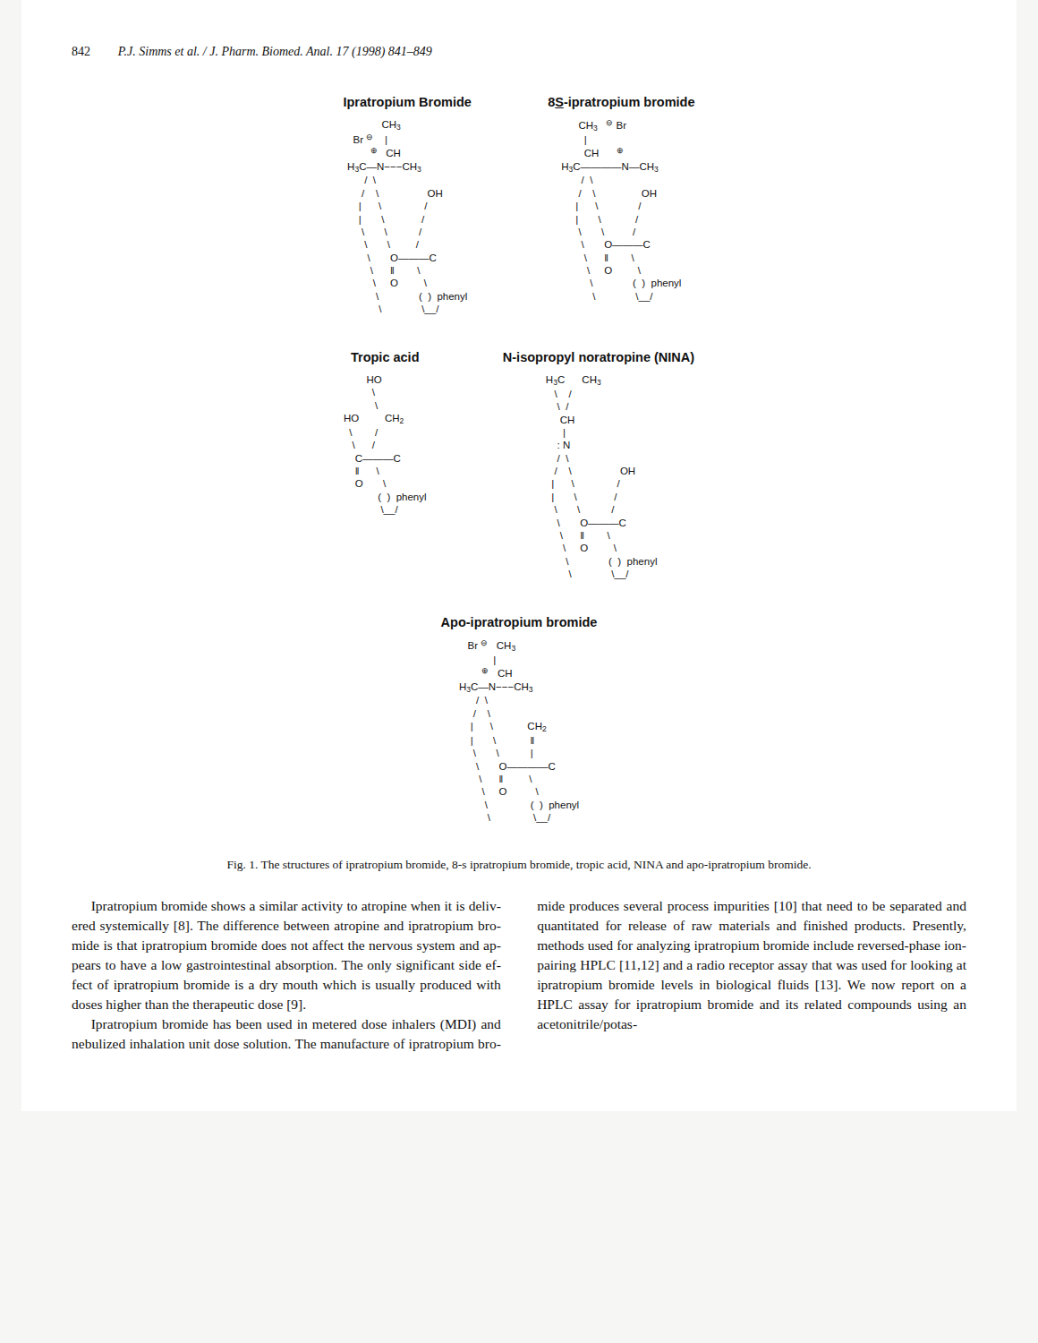842 P.J. Simms et al. / J. Pharm. Biomed. Anal. 17 (1998) 841–849
Ipratropium Bromide
CH3 Br ⊖ | ⊕ CH H3 C—N−−−CH3 / \ / \ OH | \ / | \ / \ \ / \ \ / \ O———C \ ‖ \ \ O \ \ ( ) phenyl \ \__/
8S-ipratropium bromide
CH3 ⊖ Br | CH ⊕ H3 C————N—CH3 / \ / \ OH | \ / | \ / \ \ / \ O———C \ ‖ \ \ O \ \ ( ) phenyl \ \__/
Tropic acid
HO \ \ HO CH2 \ / \ / C———C ‖ \ O \ ( ) phenyl \__/
N-isopropyl noratropine (NINA)
H3 C CH3 \ / \ / CH | : N / \ / \ OH | \ / | \ / \ \ / \ O———C \ ‖ \ \ O \ \ ( ) phenyl \ \__/
Apo-ipratropium bromide
Br ⊖ CH3 | ⊕ CH H3 C—N−−−CH3 / \ / \ | \ CH2 | \ ‖ \ \ | \ O————C \ ‖ \ \ O \ \ ( ) phenyl \ \__/
Fig. 1. The structures of ipratropium bromide, 8-s ipratropium bromide, tropic acid, NINA and apo-ipratropium bromide.
Ipratropium bromide shows a similar activity to atropine when it is delivered systemically [8]. The difference between atropine and ipratropium bromide is that ipratropium bromide does not affect the nervous system and appears to have a low gastrointestinal absorption. The only significant side effect of ipratropium bromide is a dry mouth which is usually produced with doses higher than the therapeutic dose [9].
Ipratropium bromide has been used in metered dose inhalers (MDI) and nebulized inhalation unit dose solution. The manufacture of ipratropium bromide produces several process impurities [10] that need to be separated and quantitated for release of raw materials and finished products. Presently, methods used for analyzing ipratropium bromide include reversed-phase ion-pairing HPLC [11,12] and a radio receptor assay that was used for looking at ipratropium bromide levels in biological fluids [13]. We now report on a HPLC assay for ipratropium bromide and its related compounds using an acetonitrile/potas-